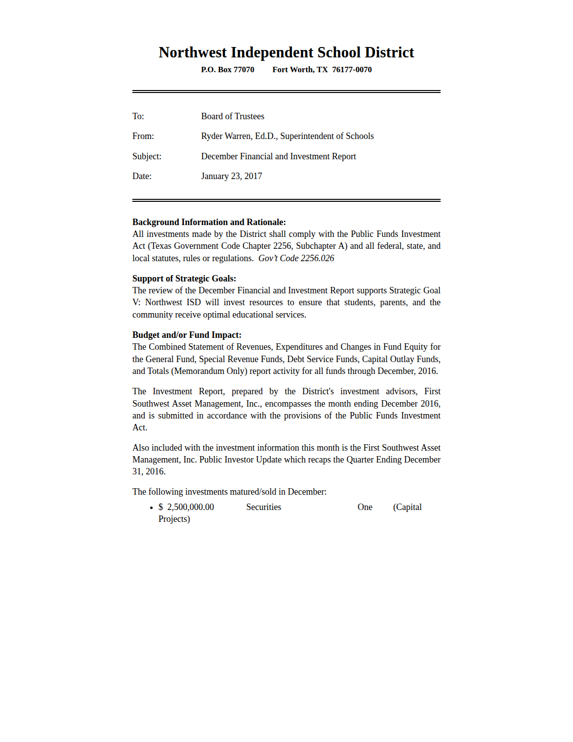Northwest Independent School District
P.O. Box 77070 Fort Worth, TX 76177-0070
| To: | Board of Trustees |
| From: | Ryder Warren, Ed.D., Superintendent of Schools |
| Subject: | December Financial and Investment Report |
| Date: | January 23, 2017 |
Background Information and Rationale:
All investments made by the District shall comply with the Public Funds Investment Act (Texas Government Code Chapter 2256, Subchapter A) and all federal, state, and local statutes, rules or regulations. Gov’t Code 2256.026
Support of Strategic Goals:
The review of the December Financial and Investment Report supports Strategic Goal V: Northwest ISD will invest resources to ensure that students, parents, and the community receive optimal educational services.
Budget and/or Fund Impact:
The Combined Statement of Revenues, Expenditures and Changes in Fund Equity for the General Fund, Special Revenue Funds, Debt Service Funds, Capital Outlay Funds, and Totals (Memorandum Only) report activity for all funds through December, 2016.
The Investment Report, prepared by the District's investment advisors, First Southwest Asset Management, Inc., encompasses the month ending December 2016, and is submitted in accordance with the provisions of the Public Funds Investment Act.
Also included with the investment information this month is the First Southwest Asset Management, Inc. Public Investor Update which recaps the Quarter Ending December 31, 2016.
The following investments matured/sold in December:
$ 2,500,000.00 Securities One(Capital Projects)